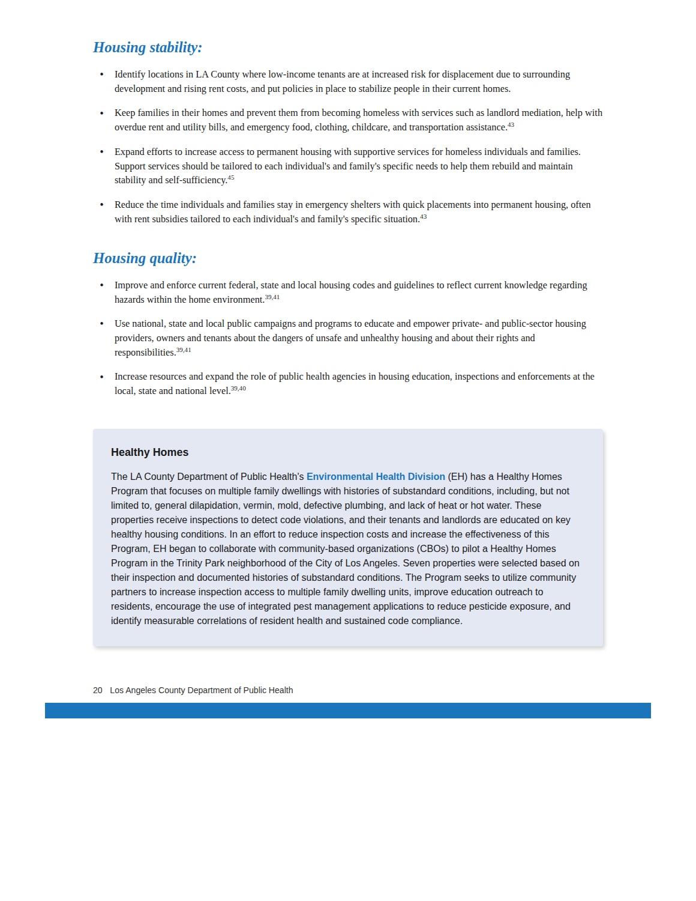Housing stability:
Identify locations in LA County where low-income tenants are at increased risk for displacement due to surrounding development and rising rent costs, and put policies in place to stabilize people in their current homes.
Keep families in their homes and prevent them from becoming homeless with services such as landlord mediation, help with overdue rent and utility bills, and emergency food, clothing, childcare, and transportation assistance.43
Expand efforts to increase access to permanent housing with supportive services for homeless individuals and families. Support services should be tailored to each individual's and family's specific needs to help them rebuild and maintain stability and self-sufficiency.45
Reduce the time individuals and families stay in emergency shelters with quick placements into permanent housing, often with rent subsidies tailored to each individual's and family's specific situation.43
Housing quality:
Improve and enforce current federal, state and local housing codes and guidelines to reflect current knowledge regarding hazards within the home environment.39,41
Use national, state and local public campaigns and programs to educate and empower private- and public-sector housing providers, owners and tenants about the dangers of unsafe and unhealthy housing and about their rights and responsibilities.39,41
Increase resources and expand the role of public health agencies in housing education, inspections and enforcements at the local, state and national level.39,40
Healthy Homes
The LA County Department of Public Health's Environmental Health Division (EH) has a Healthy Homes Program that focuses on multiple family dwellings with histories of substandard conditions, including, but not limited to, general dilapidation, vermin, mold, defective plumbing, and lack of heat or hot water. These properties receive inspections to detect code violations, and their tenants and landlords are educated on key healthy housing conditions. In an effort to reduce inspection costs and increase the effectiveness of this Program, EH began to collaborate with community-based organizations (CBOs) to pilot a Healthy Homes Program in the Trinity Park neighborhood of the City of Los Angeles. Seven properties were selected based on their inspection and documented histories of substandard conditions. The Program seeks to utilize community partners to increase inspection access to multiple family dwelling units, improve education outreach to residents, encourage the use of integrated pest management applications to reduce pesticide exposure, and identify measurable correlations of resident health and sustained code compliance.
20 Los Angeles County Department of Public Health